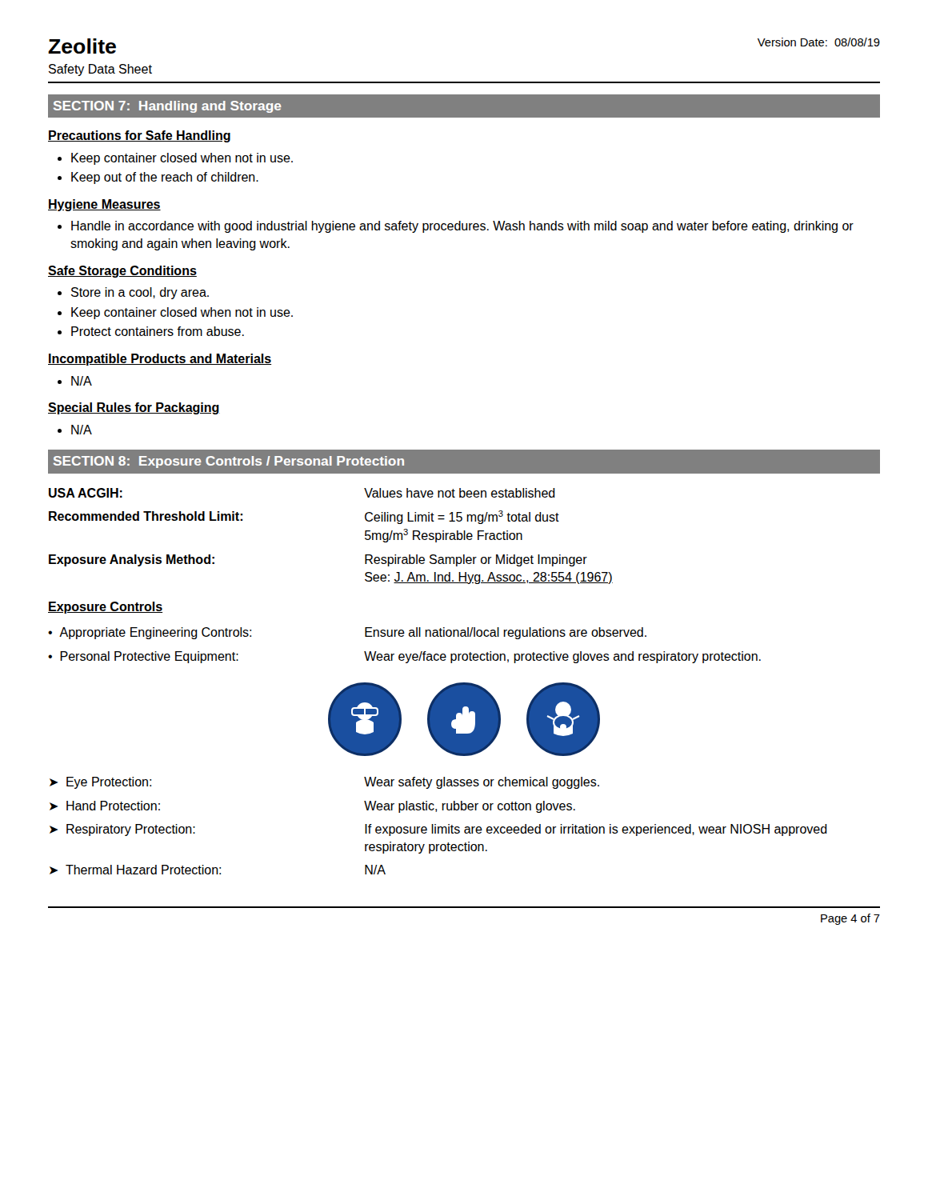Zeolite
Safety Data Sheet
Version Date: 08/08/19
SECTION 7: Handling and Storage
Precautions for Safe Handling
Keep container closed when not in use.
Keep out of the reach of children.
Hygiene Measures
Handle in accordance with good industrial hygiene and safety procedures. Wash hands with mild soap and water before eating, drinking or smoking and again when leaving work.
Safe Storage Conditions
Store in a cool, dry area.
Keep container closed when not in use.
Protect containers from abuse.
Incompatible Products and Materials
N/A
Special Rules for Packaging
N/A
SECTION 8: Exposure Controls / Personal Protection
| USA ACGIH: | Values have not been established |
| Recommended Threshold Limit: | Ceiling Limit = 15 mg/m 3 total dust 5mg/m 3 Respirable Fraction |
| Exposure Analysis Method: | Respirable Sampler or Midget Impinger See: J. Am. Ind. Hyg. Assoc., 28:554 (1967) |
Exposure Controls
| • Appropriate Engineering Controls: | Ensure all national/local regulations are observed. |
| • Personal Protective Equipment: | Wear eye/face protection, protective gloves and respiratory protection. |
| ➤ Eye Protection: | Wear safety glasses or chemical goggles. |
| ➤ Hand Protection: | Wear plastic, rubber or cotton gloves. |
| ➤ Respiratory Protection: | If exposure limits are exceeded or irritation is experienced, wear NIOSH approved respiratory protection. |
| ➤ Thermal Hazard Protection: | N/A |
Page 4 of 7